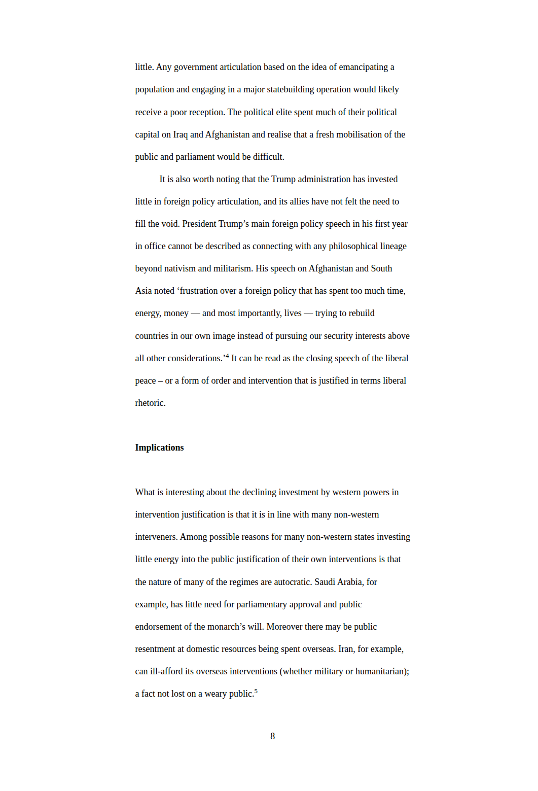little. Any government articulation based on the idea of emancipating a population and engaging in a major statebuilding operation would likely receive a poor reception. The political elite spent much of their political capital on Iraq and Afghanistan and realise that a fresh mobilisation of the public and parliament would be difficult.
It is also worth noting that the Trump administration has invested little in foreign policy articulation, and its allies have not felt the need to fill the void. President Trump’s main foreign policy speech in his first year in office cannot be described as connecting with any philosophical lineage beyond nativism and militarism. His speech on Afghanistan and South Asia noted ‘frustration over a foreign policy that has spent too much time, energy, money — and most importantly, lives — trying to rebuild countries in our own image instead of pursuing our security interests above all other considerations.’4 It can be read as the closing speech of the liberal peace – or a form of order and intervention that is justified in terms liberal rhetoric.
Implications
What is interesting about the declining investment by western powers in intervention justification is that it is in line with many non-western interveners. Among possible reasons for many non-western states investing little energy into the public justification of their own interventions is that the nature of many of the regimes are autocratic. Saudi Arabia, for example, has little need for parliamentary approval and public endorsement of the monarch’s will. Moreover there may be public resentment at domestic resources being spent overseas. Iran, for example, can ill-afford its overseas interventions (whether military or humanitarian); a fact not lost on a weary public.5
8